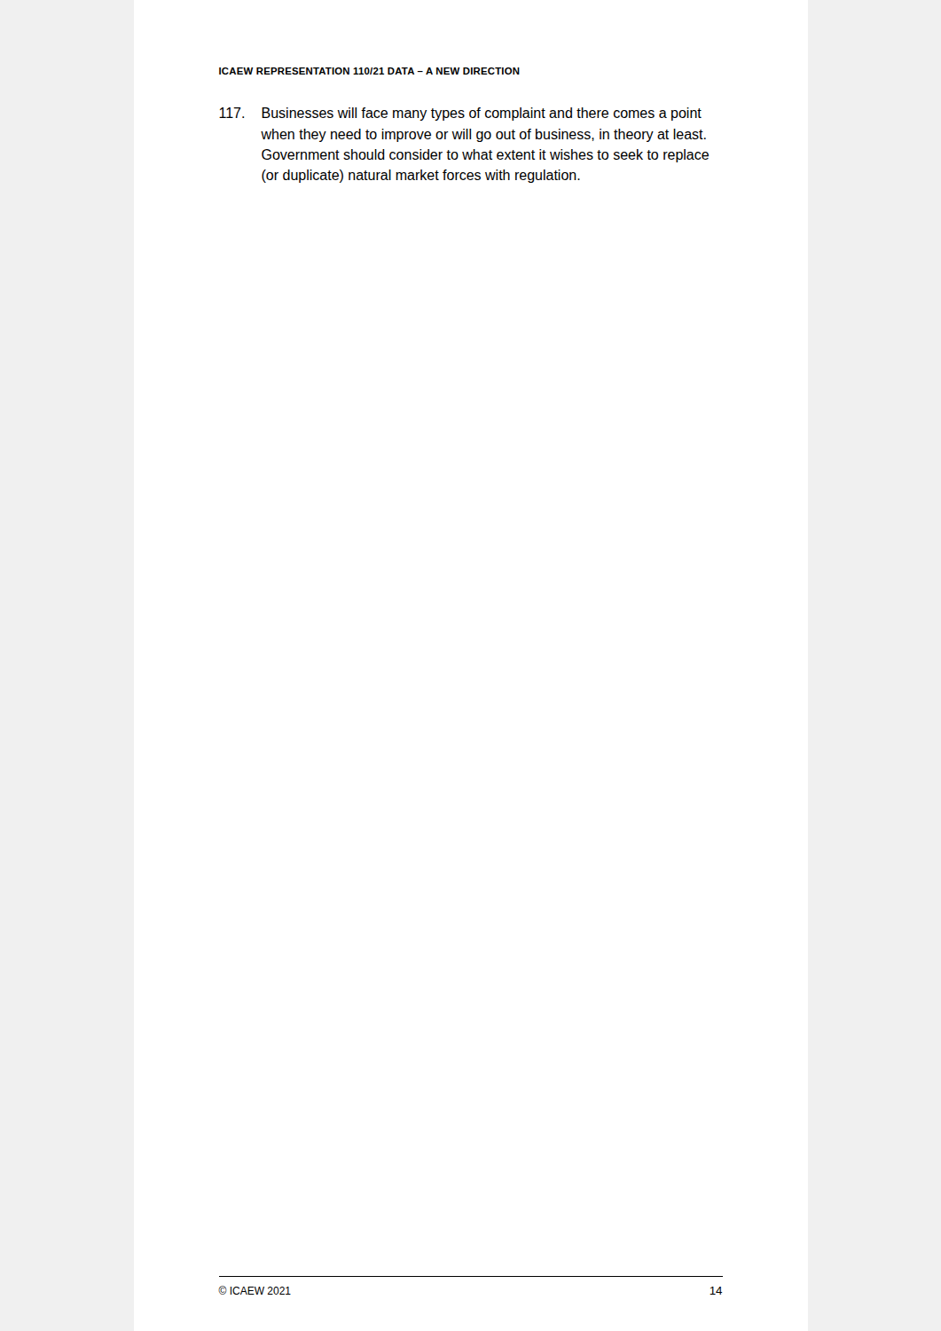ICAEW REPRESENTATION 110/21 DATA – A NEW DIRECTION
117. Businesses will face many types of complaint and there comes a point when they need to improve or will go out of business, in theory at least. Government should consider to what extent it wishes to seek to replace (or duplicate) natural market forces with regulation.
© ICAEW 2021 14